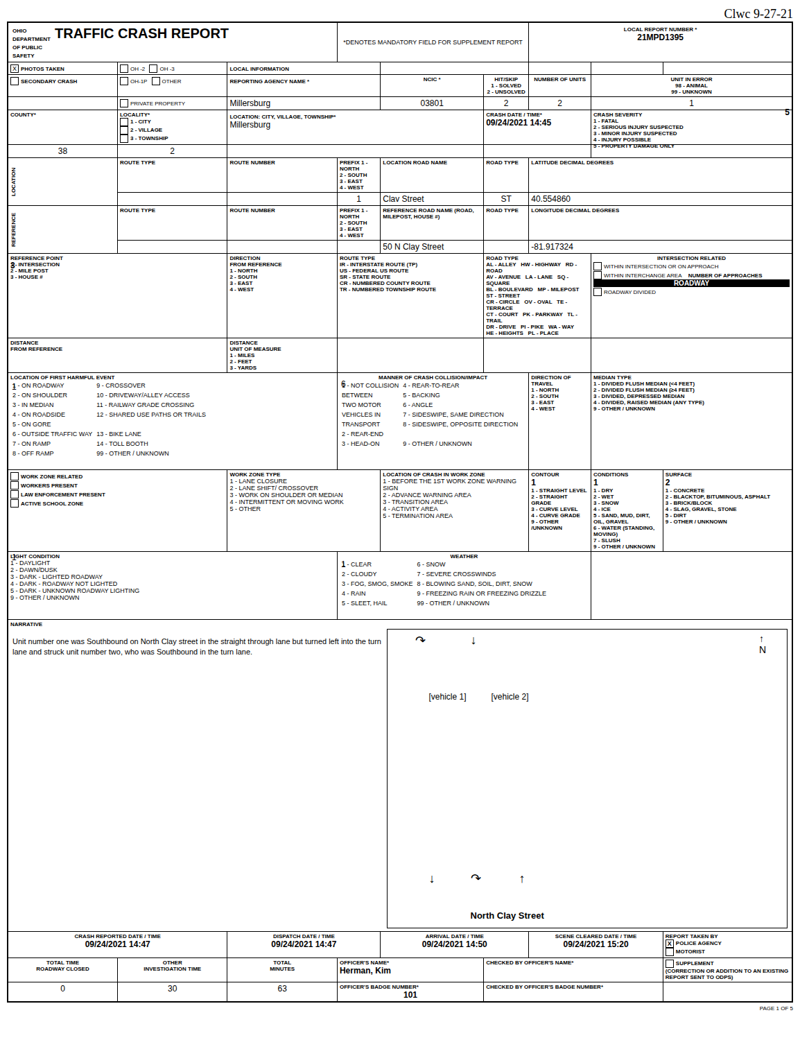Clwc 9-27-21
| / OHIO DEPARTMENT OF PUBLIC SAFETY / TRAFFIC CRASH REPORT / | *DENOTES MANDATORY FIELD FOR SUPPLEMENT REPORT | LOCAL REPORT NUMBER * 21MPD1395 |
| X PHOTOS TAKEN | OH -2 OH -3 | LOCAL INFORMATION | | | | |
| SECONDARY CRASH | OH-1P OTHER | REPORTING AGENCY NAME * | NCIC * | HIT/SKIP 1 - SOLVED 2 - UNSOLVED | NUMBER OF UNITS | UNIT IN ERROR 98 - ANIMAL 99 - UNKNOWN |
| | PRIVATE PROPERTY | Millersburg | 03801 | 2 | 2 | 1 |
| COUNTY* | LOCALITY* 1 - CITY 2 - VILLAGE 3 - TOWNSHIP | LOCATION: CITY, VILLAGE, TOWNSHIP* Millersburg | CRASH DATE / TIME* 09/24/2021 14:45 | CRASH SEVERITY 1 - FATAL 2 - SERIOUS INJURY SUSPECTED 3 - MINOR INJURY SUSPECTED 4 - INJURY POSSIBLE 5 - PROPERTY DAMAGE ONLY 5 |
| 38 | 2 | | | |
| LOCATION | ROUTE TYPE | ROUTE NUMBER | PREFIX 1 - NORTH 2 - SOUTH 3 - EAST 4 - WEST | LOCATION ROAD NAME | ROAD TYPE | LATITUDE DECIMAL DEGREES |
| | | 1 | Clav Street | ST | 40.554860 |
| REFERENCE | ROUTE TYPE | ROUTE NUMBER | PREFIX 1 - NORTH 2 - SOUTH 3 - EAST 4 - WEST | REFERENCE ROAD NAME (ROAD, MILEPOST, HOUSE #) | ROAD TYPE | LONGITUDE DECIMAL DEGREES |
| | | | 50 N Clay Street | | -81.917324 |
| REFERENCE POINT 1 - INTERSECTION 2 - MILE POST 3 - HOUSE # 3 | DIRECTION FROM REFERENCE 1 - NORTH 2 - SOUTH 3 - EAST 4 - WEST | ROUTE TYPE IR - INTERSTATE ROUTE (TP) US - FEDERAL US ROUTE SR - STATE ROUTE CR - NUMBERED COUNTY ROUTE TR - NUMBERED TOWNSHIP ROUTE | ROAD TYPE AL - ALLEY HW - HIGHWAY RD - ROAD AV - AVENUE LA - LANE SQ - SQUARE BL - BOULEVARD MP - MILEPOST ST - STREET CR - CIRCLE OV - OVAL TE - TERRACE CT - COURT PK - PARKWAY TL - TRAIL DR - DRIVE PI - PIKE WA - WAY HE - HEIGHTS PL - PLACE | INTERSECTION RELATED WITHIN INTERSECTION OR ON APPROACH WITHIN INTERCHANGE AREA NUMBER OF APPROACHES ROADWAY ROADWAY DIVIDED |
| DISTANCE FROM REFERENCE | DISTANCE UNIT OF MEASURE 1 - MILES 2 - FEET 3 - YARDS | | | |
| LOCATION OF FIRST HARMFUL EVENT / 1 - ON ROADWAY / 9 - CROSSOVER / / 2 - ON SHOULDER / 10 - DRIVEWAY/ALLEY ACCESS / / 3 - IN MEDIAN / 11 - RAILWAY GRADE CROSSING / / 4 - ON ROADSIDE / 12 - SHARED USE PATHS OR TRAILS / / 5 - ON GORE / / / 6 - OUTSIDE TRAFFIC WAY / 13 - BIKE LANE / / 7 - ON RAMP / 14 - TOLL BOOTH / / 8 - OFF RAMP / 99 - OTHER / UNKNOWN / 1 | MANNER OF CRASH COLLISION/IMPACT / 1 - NOT COLLISION / 4 - REAR-TO-REAR / / BETWEEN / 5 - BACKING / / TWO MOTOR / 6 - ANGLE / / VEHICLES IN / 7 - SIDESWIPE, SAME DIRECTION / / TRANSPORT / 8 - SIDESWIPE, OPPOSITE DIRECTION / / 2 - REAR-END / / / 3 - HEAD-ON / 9 - OTHER / UNKNOWN / 6 | DIRECTION OF TRAVEL 1 - NORTH 2 - SOUTH 3 - EAST 4 - WEST | MEDIAN TYPE 1 - DIVIDED FLUSH MEDIAN (<4 FEET) 2 - DIVIDED FLUSH MEDIAN (≥4 FEET) 3 - DIVIDED, DEPRESSED MEDIAN 4 - DIVIDED, RAISED MEDIAN (ANY TYPE) 9 - OTHER / UNKNOWN |
| WORK ZONE RELATED WORKERS PRESENT LAW ENFORCEMENT PRESENT ACTIVE SCHOOL ZONE | WORK ZONE TYPE 1 - LANE CLOSURE 2 - LANE SHIFT/ CROSSOVER 3 - WORK ON SHOULDER OR MEDIAN 4 - INTERMITTENT OR MOVING WORK 5 - OTHER | LOCATION OF CRASH IN WORK ZONE 1 - BEFORE THE 1ST WORK ZONE WARNING SIGN 2 - ADVANCE WARNING AREA 3 - TRANSITION AREA 4 - ACTIVITY AREA 5 - TERMINATION AREA | CONTOUR 1 1 - STRAIGHT LEVEL 2 - STRAIGHT GRADE 3 - CURVE LEVEL 4 - CURVE GRADE 9 - OTHER /UNKNOWN | CONDITIONS 1 1 - DRY 2 - WET 3 - SNOW 4 - ICE 5 - SAND, MUD, DIRT, OIL, GRAVEL 6 - WATER (STANDING, MOVING) 7 - SLUSH 9 - OTHER / UNKNOWN | SURFACE 2 1 - CONCRETE 2 - BLACKTOP, BITUMINOUS, ASPHALT 3 - BRICK/BLOCK 4 - SLAG, GRAVEL, STONE 5 - DIRT 9 - OTHER / UNKNOWN |
| LIGHT CONDITION 1 - DAYLIGHT 2 - DAWN/DUSK 3 - DARK - LIGHTED ROADWAY 4 - DARK - ROADWAY NOT LIGHTED 5 - DARK - UNKNOWN ROADWAY LIGHTING 9 - OTHER / UNKNOWN 1 | WEATHER / 1 - CLEAR / 6 - SNOW / / 2 - CLOUDY / 7 - SEVERE CROSSWINDS / / 3 - FOG, SMOG, SMOKE / 8 - BLOWING SAND, SOIL, DIRT, SNOW / / 4 - RAIN / 9 - FREEZING RAIN OR FREEZING DRIZZLE / / 5 - SLEET, HAIL / 99 - OTHER / UNKNOWN / 1 | |
| NARRATIVE / Unit number one was Southbound on North Clay street in the straight through lane but turned left into the turn lane and struck unit number two, who was Southbound in the turn lane. / ↑ N ↓ ↷ [vehicle 1] [vehicle 2] ↓ ↷ ↑ North Clay Street / |
| CRASH REPORTED DATE / TIME 09/24/2021 14:47 | DISPATCH DATE / TIME 09/24/2021 14:47 | ARRIVAL DATE / TIME 09/24/2021 14:50 | SCENE CLEARED DATE / TIME 09/24/2021 15:20 | REPORT TAKEN BY X POLICE AGENCY MOTORIST |
| TOTAL TIME ROADWAY CLOSED | OTHER INVESTIGATION TIME | TOTAL MINUTES | OFFICER'S NAME* Herman, Kim | CHECKED BY OFFICER'S NAME* | SUPPLEMENT (CORRECTION OR ADDITION TO AN EXISTING REPORT SENT TO ODPS) |
| 0 | 30 | 63 | OFFICER'S BADGE NUMBER* 101 | CHECKED BY OFFICER'S BADGE NUMBER* | |
PAGE 1 OF 5